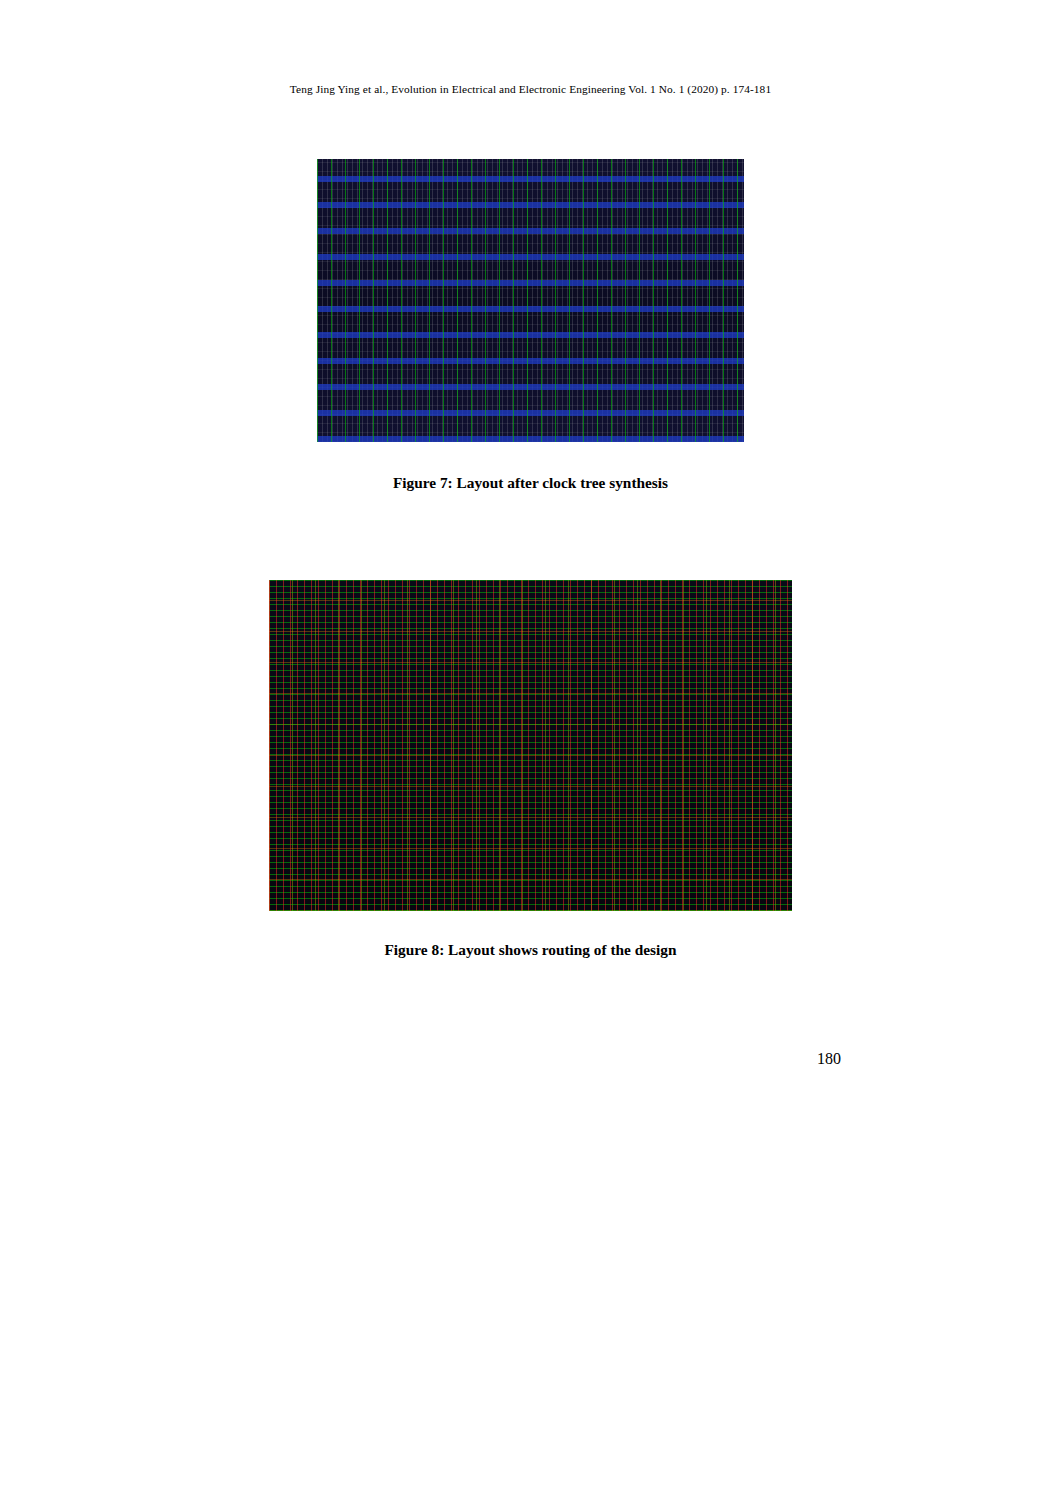Teng Jing Ying et al., Evolution in Electrical and Electronic Engineering Vol. 1 No. 1 (2020) p. 174-181
Figure 7: Layout after clock tree synthesis
Figure 8: Layout shows routing of the design
180